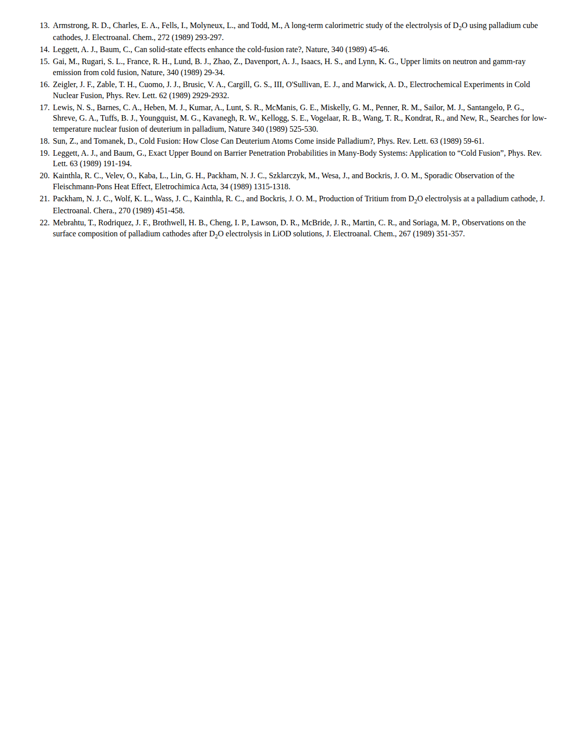13. Armstrong, R. D., Charles, E. A., Fells, I., Molyneux, L., and Todd, M., A long-term calorimetric study of the electrolysis of D2O using palladium cube cathodes, J. Electroanal. Chem., 272 (1989) 293-297.
14. Leggett, A. J., Baum, C., Can solid-state effects enhance the cold-fusion rate?, Nature, 340 (1989) 45-46.
15. Gai, M., Rugari, S. L., France, R. H., Lund, B. J., Zhao, Z., Davenport, A. J., Isaacs, H. S., and Lynn, K. G., Upper limits on neutron and gamm-ray emission from cold fusion, Nature, 340 (1989) 29-34.
16. Zeigler, J. F., Zable, T. H., Cuomo, J. J., Brusic, V. A., Cargill, G. S., III, O'Sullivan, E. J., and Marwick, A. D., Electrochemical Experiments in Cold Nuclear Fusion, Phys. Rev. Lett. 62 (1989) 2929-2932.
17. Lewis, N. S., Barnes, C. A., Heben, M. J., Kumar, A., Lunt, S. R., McManis, G. E., Miskelly, G. M., Penner, R. M., Sailor, M. J., Santangelo, P. G., Shreve, G. A., Tuffs, B. J., Youngquist, M. G., Kavanegh, R. W., Kellogg, S. E., Vogelaar, R. B., Wang, T. R., Kondrat, R., and New, R., Searches for low-temperature nuclear fusion of deuterium in palladium, Nature 340 (1989) 525-530.
18. Sun, Z., and Tomanek, D., Cold Fusion: How Close Can Deuterium Atoms Come inside Palladium?, Phys. Rev. Lett. 63 (1989) 59-61.
19. Leggett, A. J., and Baum, G., Exact Upper Bound on Barrier Penetration Probabilities in Many-Body Systems: Application to “Cold Fusion”, Phys. Rev. Lett. 63 (1989) 191-194.
20. Kainthla, R. C., Velev, O., Kaba, L., Lin, G. H., Packham, N. J. C., Szklarczyk, M., Wesa, J., and Bockris, J. O. M., Sporadic Observation of the Fleischmann-Pons Heat Effect, Eletrochimica Acta, 34 (1989) 1315-1318.
21. Packham, N. J. C., Wolf, K. L., Wass, J. C., Kainthla, R. C., and Bockris, J. O. M., Production of Tritium from D2O electrolysis at a palladium cathode, J. Electroanal. Chera., 270 (1989) 451-458.
22. Mebrahtu, T., Rodriquez, J. F., Brothwell, H. B., Cheng, I. P., Lawson, D. R., McBride, J. R., Martin, C. R., and Soriaga, M. P., Observations on the surface composition of palladium cathodes after D2O electrolysis in LiOD solutions, J. Electroanal. Chem., 267 (1989) 351-357.